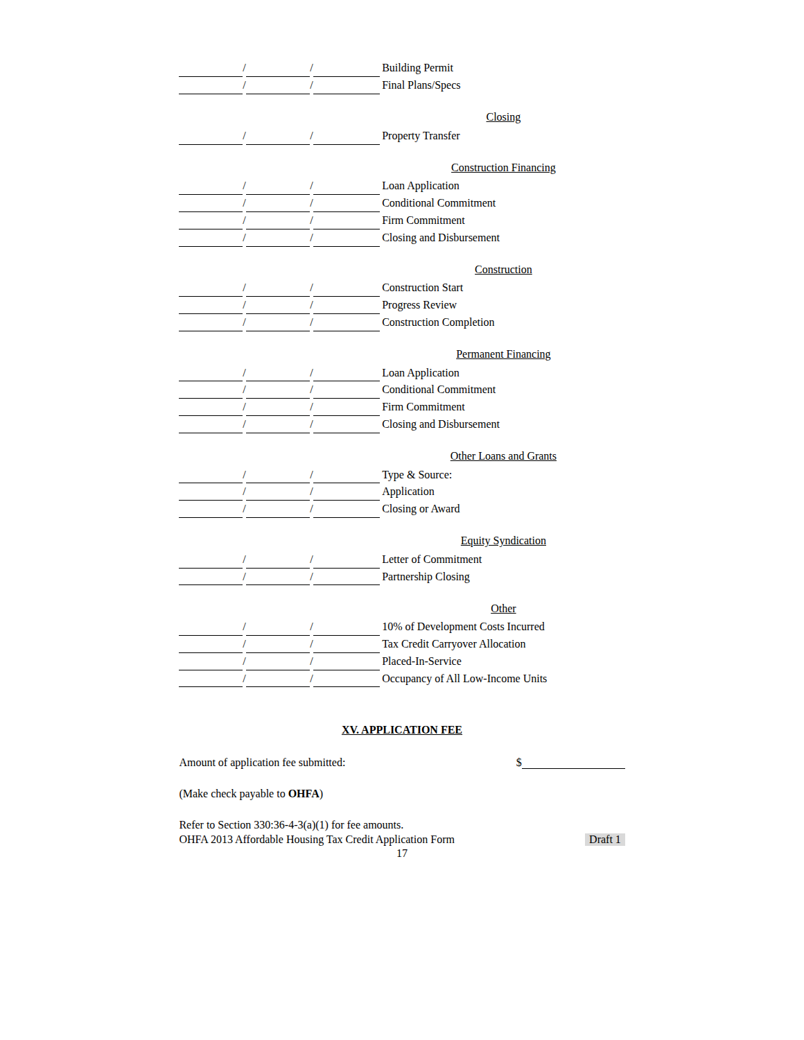| / / | Building Permit |
| / / | Final Plans/Specs |
| | Closing |
| / / | Property Transfer |
| | Construction Financing |
| / / | Loan Application |
| / / | Conditional Commitment |
| / / | Firm Commitment |
| / / | Closing and Disbursement |
| | Construction |
| / / | Construction Start |
| / / | Progress Review |
| / / | Construction Completion |
| | Permanent Financing |
| / / | Loan Application |
| / / | Conditional Commitment |
| / / | Firm Commitment |
| / / | Closing and Disbursement |
| | Other Loans and Grants |
| / / | Type & Source: |
| / / | Application |
| / / | Closing or Award |
| | Equity Syndication |
| / / | Letter of Commitment |
| / / | Partnership Closing |
| | Other |
| / / | 10% of Development Costs Incurred |
| / / | Tax Credit Carryover Allocation |
| / / | Placed-In-Service |
| / / | Occupancy of All Low-Income Units |
XV. APPLICATION FEE
Amount of application fee submitted: $
(Make check payable to OHFA)
Refer to Section 330:36-4-3(a)(1) for fee amounts.
OHFA 2013 Affordable Housing Tax Credit Application Form Draft 1
17